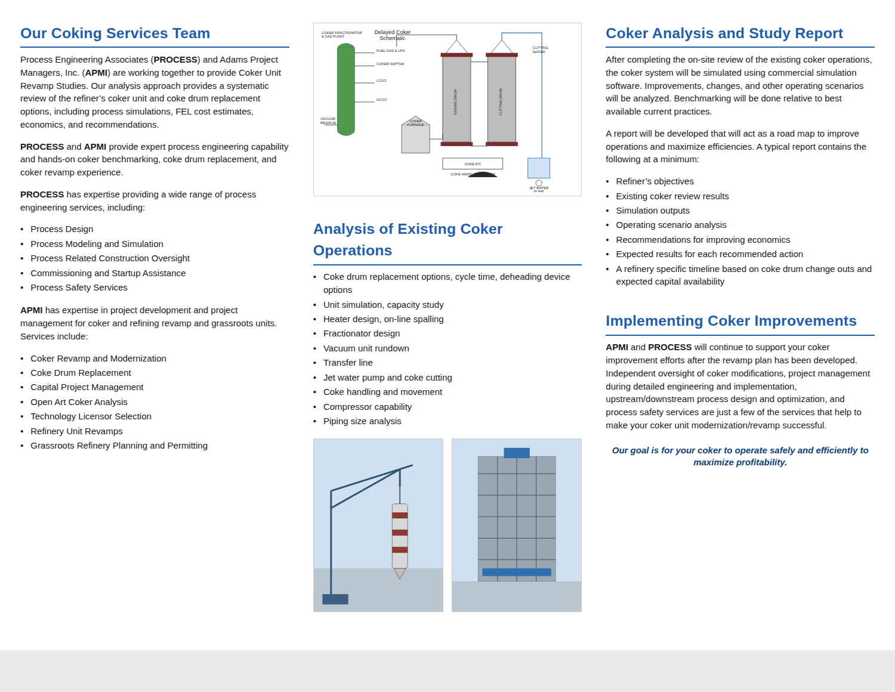Our Coking Services Team
Process Engineering Associates (PROCESS) and Adams Project Managers, Inc. (APMI) are working together to provide Coker Unit Revamp Studies. Our analysis approach provides a systematic review of the refiner’s coker unit and coke drum replacement options, including process simulations, FEL cost estimates, economics, and recommendations.
PROCESS and APMI provide expert process engineering capability and hands-on coker benchmarking, coke drum replacement, and coker revamp experience.
PROCESS has expertise providing a wide range of process engineering services, including:
Process Design
Process Modeling and Simulation
Process Related Construction Oversight
Commissioning and Startup Assistance
Process Safety Services
APMI has expertise in project development and project management for coker and refining revamp and grassroots units. Services include:
Coker Revamp and Modernization
Coke Drum Replacement
Capital Project Management
Open Art Coker Analysis
Technology Licensor Selection
Refinery Unit Revamps
Grassroots Refinery Planning and Permitting
Delayed Coker Schematic Delayed Coker Schematic COKER FRACTIONATOR & GAS PLANT FUEL GAS & LPG COKER NAPTHA LCGO HCGO VACUUM RESIDUE COKER FURNACE COKING DRUM CUTTING DRUM CUTTING WATER COKE PIT COKE HANDLING SYSTEM JET WATER PUMP
Analysis of Existing Coker Operations
Coke drum replacement options, cycle time, deheading device options
Unit simulation, capacity study
Heater design, on-line spalling
Fractionator design
Vacuum unit rundown
Transfer line
Jet water pump and coke cutting
Coke handling and movement
Compressor capability
Piping size analysis
Crane lifting a coke drum section
Coker structure with scaffolding
Coker Analysis and Study Report
After completing the on-site review of the existing coker operations, the coker system will be simulated using commercial simulation software. Improvements, changes, and other operating scenarios will be analyzed. Benchmarking will be done relative to best available current practices.
A report will be developed that will act as a road map to improve operations and maximize efficiencies. A typical report contains the following at a minimum:
Refiner’s objectives
Existing coker review results
Simulation outputs
Operating scenario analysis
Recommendations for improving economics
Expected results for each recommended action
A refinery specific timeline based on coke drum change outs and expected capital availability
Implementing Coker Improvements
APMI and PROCESS will continue to support your coker improvement efforts after the revamp plan has been developed. Independent oversight of coker modifications, project management during detailed engineering and implementation, upstream/downstream process design and optimization, and process safety services are just a few of the services that help to make your coker unit modernization/revamp successful.
Our goal is for your coker to operate safely and efficiently to maximize profitability.